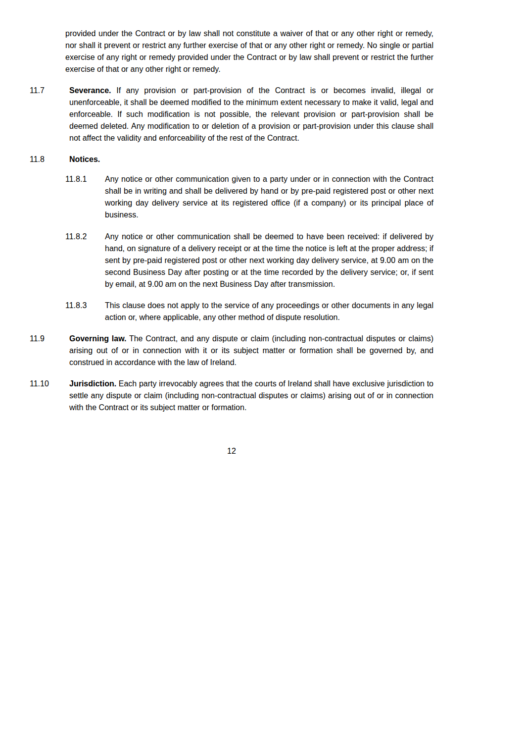provided under the Contract or by law shall not constitute a waiver of that or any other right or remedy, nor shall it prevent or restrict any further exercise of that or any other right or remedy. No single or partial exercise of any right or remedy provided under the Contract or by law shall prevent or restrict the further exercise of that or any other right or remedy.
11.7
Severance. If any provision or part-provision of the Contract is or becomes invalid, illegal or unenforceable, it shall be deemed modified to the minimum extent necessary to make it valid, legal and enforceable. If such modification is not possible, the relevant provision or part-provision shall be deemed deleted. Any modification to or deletion of a provision or part-provision under this clause shall not affect the validity and enforceability of the rest of the Contract.
11.8
Notices.
11.8.1
Any notice or other communication given to a party under or in connection with the Contract shall be in writing and shall be delivered by hand or by pre-paid registered post or other next working day delivery service at its registered office (if a company) or its principal place of business.
11.8.2
Any notice or other communication shall be deemed to have been received: if delivered by hand, on signature of a delivery receipt or at the time the notice is left at the proper address; if sent by pre-paid registered post or other next working day delivery service, at 9.00 am on the second Business Day after posting or at the time recorded by the delivery service; or, if sent by email, at 9.00 am on the next Business Day after transmission.
11.8.3
This clause does not apply to the service of any proceedings or other documents in any legal action or, where applicable, any other method of dispute resolution.
11.9
Governing law. The Contract, and any dispute or claim (including non-contractual disputes or claims) arising out of or in connection with it or its subject matter or formation shall be governed by, and construed in accordance with the law of Ireland.
11.10
Jurisdiction. Each party irrevocably agrees that the courts of Ireland shall have exclusive jurisdiction to settle any dispute or claim (including non-contractual disputes or claims) arising out of or in connection with the Contract or its subject matter or formation.
12